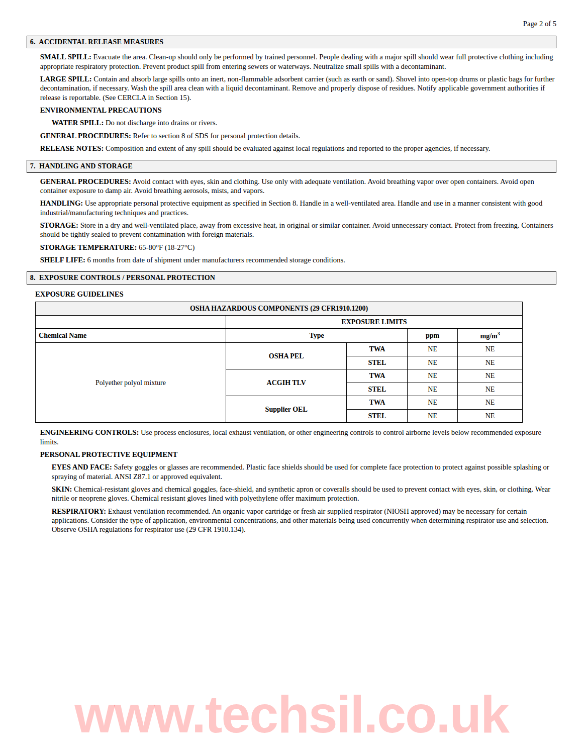Page 2 of 5
6. ACCIDENTAL RELEASE MEASURES
SMALL SPILL: Evacuate the area. Clean-up should only be performed by trained personnel. People dealing with a major spill should wear full protective clothing including appropriate respiratory protection. Prevent product spill from entering sewers or waterways. Neutralize small spills with a decontaminant.
LARGE SPILL: Contain and absorb large spills onto an inert, non-flammable adsorbent carrier (such as earth or sand). Shovel into open-top drums or plastic bags for further decontamination, if necessary. Wash the spill area clean with a liquid decontaminant. Remove and properly dispose of residues. Notify applicable government authorities if release is reportable. (See CERCLA in Section 15).
ENVIRONMENTAL PRECAUTIONS
WATER SPILL: Do not discharge into drains or rivers.
GENERAL PROCEDURES: Refer to section 8 of SDS for personal protection details.
RELEASE NOTES: Composition and extent of any spill should be evaluated against local regulations and reported to the proper agencies, if necessary.
7. HANDLING AND STORAGE
GENERAL PROCEDURES: Avoid contact with eyes, skin and clothing. Use only with adequate ventilation. Avoid breathing vapor over open containers. Avoid open container exposure to damp air. Avoid breathing aerosols, mists, and vapors.
HANDLING: Use appropriate personal protective equipment as specified in Section 8. Handle in a well-ventilated area. Handle and use in a manner consistent with good industrial/manufacturing techniques and practices.
STORAGE: Store in a dry and well-ventilated place, away from excessive heat, in original or similar container. Avoid unnecessary contact. Protect from freezing. Containers should be tightly sealed to prevent contamination with foreign materials.
STORAGE TEMPERATURE: 65-80°F (18-27°C)
SHELF LIFE: 6 months from date of shipment under manufacturers recommended storage conditions.
8. EXPOSURE CONTROLS / PERSONAL PROTECTION
EXPOSURE GUIDELINES
| OSHA HAZARDOUS COMPONENTS (29 CFR1910.1200) |
| | EXPOSURE LIMITS |
| Chemical Name | Type | ppm | mg/m 3 |
| Polyether polyol mixture | OSHA PEL | TWA | NE | NE |
| STEL | NE | NE |
| ACGIH TLV | TWA | NE | NE |
| STEL | NE | NE |
| Supplier OEL | TWA | NE | NE |
| STEL | NE | NE |
ENGINEERING CONTROLS: Use process enclosures, local exhaust ventilation, or other engineering controls to control airborne levels below recommended exposure limits.
PERSONAL PROTECTIVE EQUIPMENT
EYES AND FACE: Safety goggles or glasses are recommended. Plastic face shields should be used for complete face protection to protect against possible splashing or spraying of material. ANSI Z87.1 or approved equivalent.
SKIN: Chemical-resistant gloves and chemical goggles, face-shield, and synthetic apron or coveralls should be used to prevent contact with eyes, skin, or clothing. Wear nitrile or neoprene gloves. Chemical resistant gloves lined with polyethylene offer maximum protection.
RESPIRATORY: Exhaust ventilation recommended. An organic vapor cartridge or fresh air supplied respirator (NIOSH approved) may be necessary for certain applications. Consider the type of application, environmental concentrations, and other materials being used concurrently when determining respirator use and selection. Observe OSHA regulations for respirator use (29 CFR 1910.134).
www.techsil.co.uk